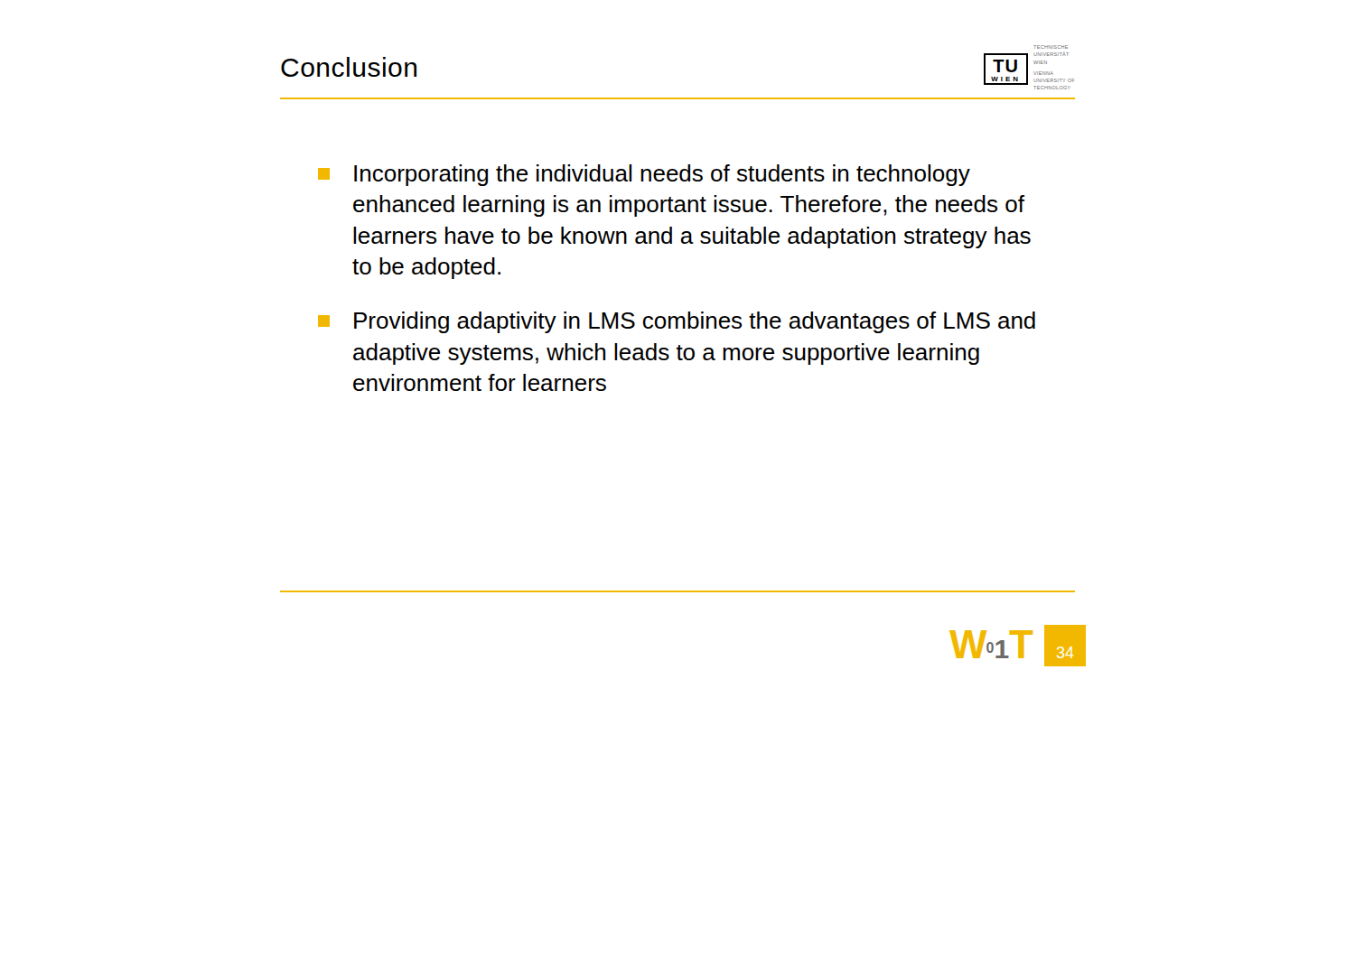Conclusion
TU WIEN
Technische
Universität
Wien
Vienna
University of
Technology
Incorporating the individual needs of students in technology enhanced learning is an important issue. Therefore, the needs of learners have to be known and a suitable adaptation strategy has to be adopted.
Providing adaptivity in LMS combines the advantages of LMS and adaptive systems, which leads to a more supportive learning environment for learners
W 01 T
34